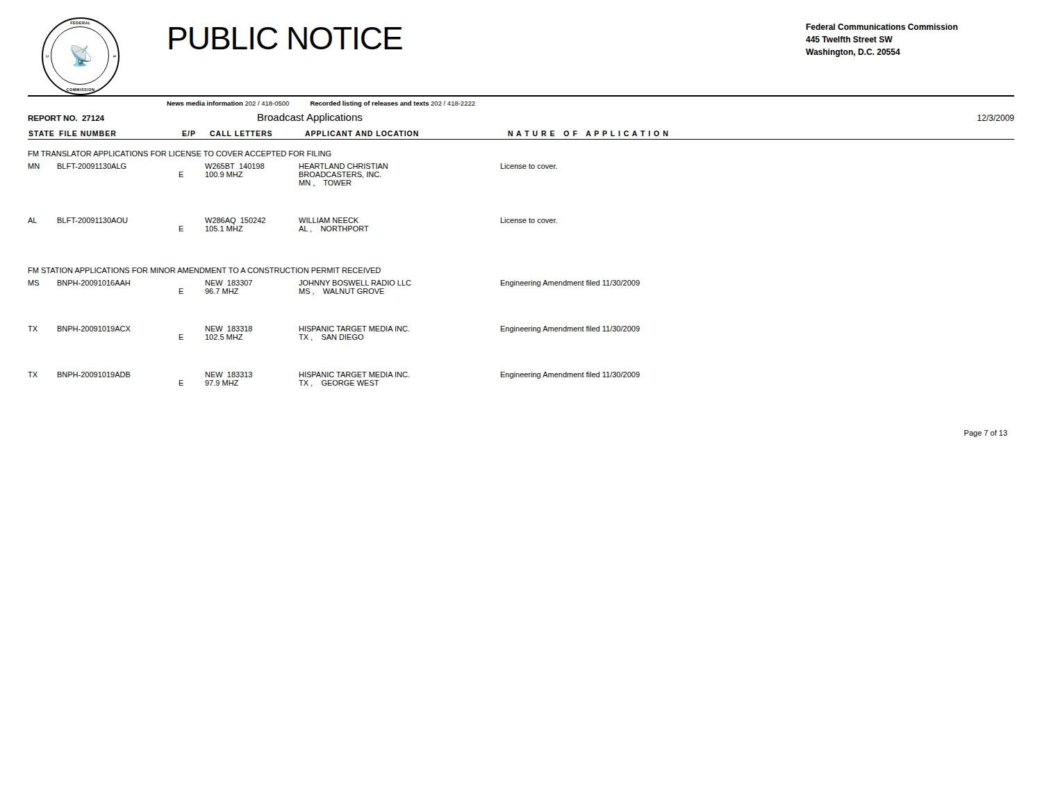FEDERAL
COMMISSION
C
S
📡
PUBLIC NOTICE
Federal Communications Commission
445 Twelfth Street SW
Washington, D.C. 20554
News media information 202 / 418-0500 Recorded listing of releases and texts 202 / 418-2222
REPORT NO. 27124
Broadcast Applications
12/3/2009
| STATE | FILE NUMBER | E/P | CALL LETTERS | APPLICANT AND LOCATION | N A T U R E O F A P P L I C A T I O N |
| --- | --- | --- | --- | --- | --- |
FM TRANSLATOR APPLICATIONS FOR LICENSE TO COVER ACCEPTED FOR FILING
| MN | BLFT-20091130ALG | | W265BT 140198 | HEARTLAND CHRISTIAN | License to cover. |
| | | E | 100.9 MHZ | BROADCASTERS, INC. | |
| | | | | MN , TOWER | |
| AL | BLFT-20091130AOU | | W286AQ 150242 | WILLIAM NEECK | License to cover. |
| | | E | 105.1 MHZ | AL , NORTHPORT | |
FM STATION APPLICATIONS FOR MINOR AMENDMENT TO A CONSTRUCTION PERMIT RECEIVED
| MS | BNPH-20091016AAH | | NEW 183307 | JOHNNY BOSWELL RADIO LLC | Engineering Amendment filed 11/30/2009 |
| | | E | 96.7 MHZ | MS , WALNUT GROVE | |
| TX | BNPH-20091019ACX | | NEW 183318 | HISPANIC TARGET MEDIA INC. | Engineering Amendment filed 11/30/2009 |
| | | E | 102.5 MHZ | TX , SAN DIEGO | |
| TX | BNPH-20091019ADB | | NEW 183313 | HISPANIC TARGET MEDIA INC. | Engineering Amendment filed 11/30/2009 |
| | | E | 97.9 MHZ | TX , GEORGE WEST | |
Page 7 of 13